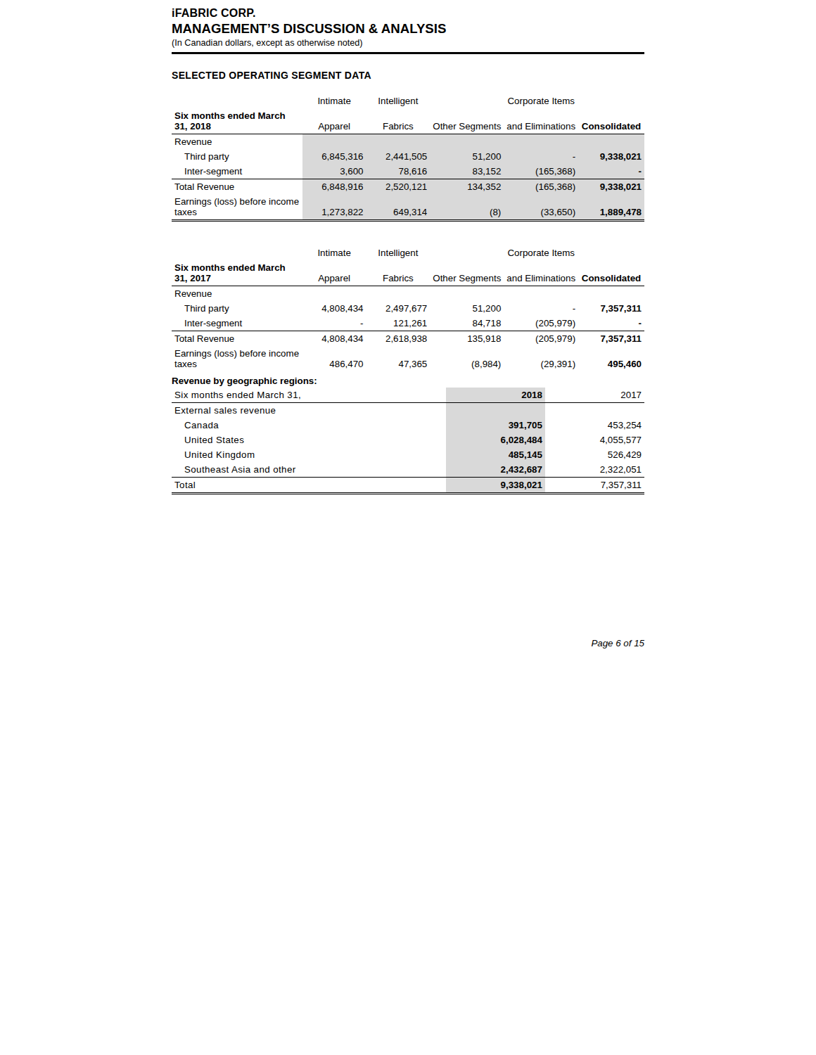iFABRIC CORP.
MANAGEMENT’S DISCUSSION & ANALYSIS
(In Canadian dollars, except as otherwise noted)
SELECTED OPERATING SEGMENT DATA
| | Intimate | Intelligent | | Corporate Items | |
| Six months ended March 31, 2018 | Apparel | Fabrics | Other Segments | and Eliminations | Consolidated |
| Revenue | | | | | |
| Third party | 6,845,316 | 2,441,505 | 51,200 | - | 9,338,021 |
| Inter-segment | 3,600 | 78,616 | 83,152 | (165,368) | - |
| Total Revenue | 6,848,916 | 2,520,121 | 134,352 | (165,368) | 9,338,021 |
| Earnings (loss) before income taxes | 1,273,822 | 649,314 | (8) | (33,650) | 1,889,478 |
| | Intimate | Intelligent | | Corporate Items | |
| Six months ended March 31, 2017 | Apparel | Fabrics | Other Segments | and Eliminations | Consolidated |
| Revenue | | | | | |
| Third party | 4,808,434 | 2,497,677 | 51,200 | - | 7,357,311 |
| Inter-segment | - | 121,261 | 84,718 | (205,979) | - |
| Total Revenue | 4,808,434 | 2,618,938 | 135,918 | (205,979) | 7,357,311 |
| Earnings (loss) before income taxes | 486,470 | 47,365 | (8,984) | (29,391) | 495,460 |
Revenue by geographic regions:
| Six months ended March 31, | 2018 | 2017 |
| External sales revenue | | |
| Canada | 391,705 | 453,254 |
| United States | 6,028,484 | 4,055,577 |
| United Kingdom | 485,145 | 526,429 |
| Southeast Asia and other | 2,432,687 | 2,322,051 |
| Total | 9,338,021 | 7,357,311 |
Page 6 of 15